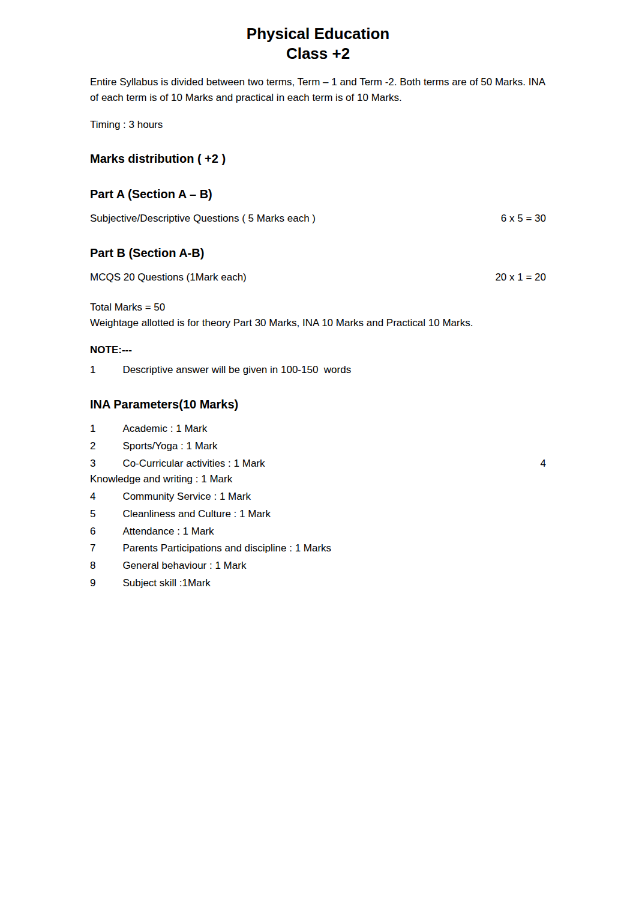Physical EducationClass +2
Entire Syllabus is divided between two terms, Term – 1 and Term -2. Both terms are of 50 Marks. INA of each term is of 10 Marks and practical in each term is of 10 Marks.
Timing : 3 hours
Marks distribution ( +2 )
Part A (Section A – B)
Subjective/Descriptive Questions ( 5 Marks each ) 6 x 5 = 30
Part B (Section A-B)
MCQS 20 Questions (1Mark each) 20 x 1 = 20
Total Marks = 50
Weightage allotted is for theory Part 30 Marks, INA 10 Marks and Practical 10 Marks.
NOTE:---
Descriptive answer will be given in 100-150 words
INA Parameters(10 Marks)
Academic : 1 Mark
Sports/Yoga : 1 Mark
Co-Curricular activities : 1 Mark 4
Knowledge and writing : 1 Mark
Community Service : 1 Mark
Cleanliness and Culture : 1 Mark
Attendance : 1 Mark
Parents Participations and discipline : 1 Marks
General behaviour : 1 Mark
Subject skill :1Mark